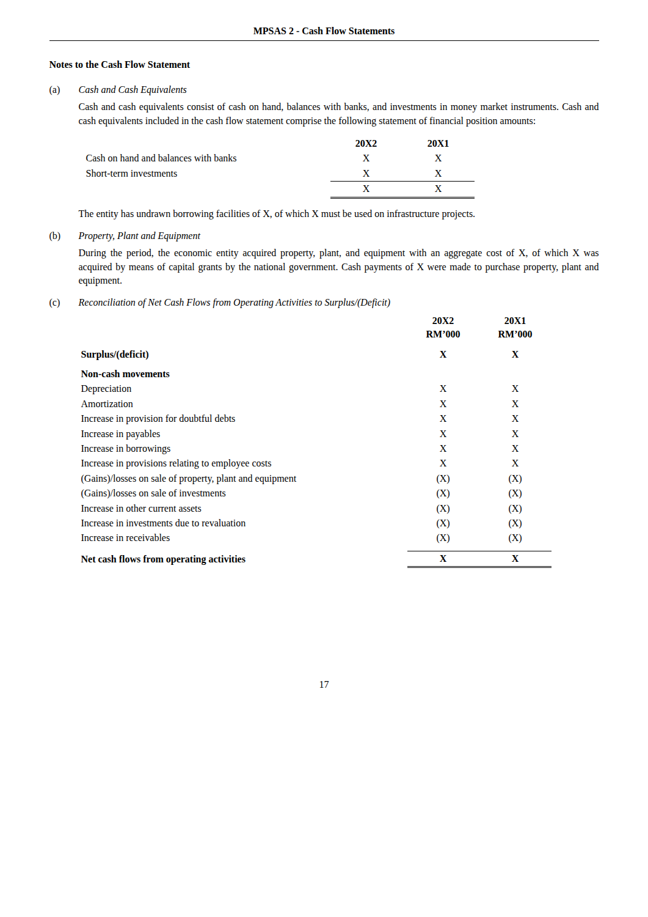MPSAS 2 - Cash Flow Statements
Notes to the Cash Flow Statement
(a) Cash and Cash Equivalents
Cash and cash equivalents consist of cash on hand, balances with banks, and investments in money market instruments. Cash and cash equivalents included in the cash flow statement comprise the following statement of financial position amounts:
| | 20X2 | 20X1 |
| --- | --- | --- |
| Cash on hand and balances with banks | X | X |
| Short-term investments | X | X |
| | X | X |
The entity has undrawn borrowing facilities of X, of which X must be used on infrastructure projects.
(b) Property, Plant and Equipment
During the period, the economic entity acquired property, plant, and equipment with an aggregate cost of X, of which X was acquired by means of capital grants by the national government. Cash payments of X were made to purchase property, plant and equipment.
(c) Reconciliation of Net Cash Flows from Operating Activities to Surplus/(Deficit)
| | 20X2 RM’000 | 20X1 RM’000 |
| Surplus/(deficit) | X | X |
| Non-cash movements | | |
| Depreciation | X | X |
| Amortization | X | X |
| Increase in provision for doubtful debts | X | X |
| Increase in payables | X | X |
| Increase in borrowings | X | X |
| Increase in provisions relating to employee costs | X | X |
| (Gains)/losses on sale of property, plant and equipment | (X) | (X) |
| (Gains)/losses on sale of investments | (X) | (X) |
| Increase in other current assets | (X) | (X) |
| Increase in investments due to revaluation | (X) | (X) |
| Increase in receivables | (X) | (X) |
| Net cash flows from operating activities | X | X |
17